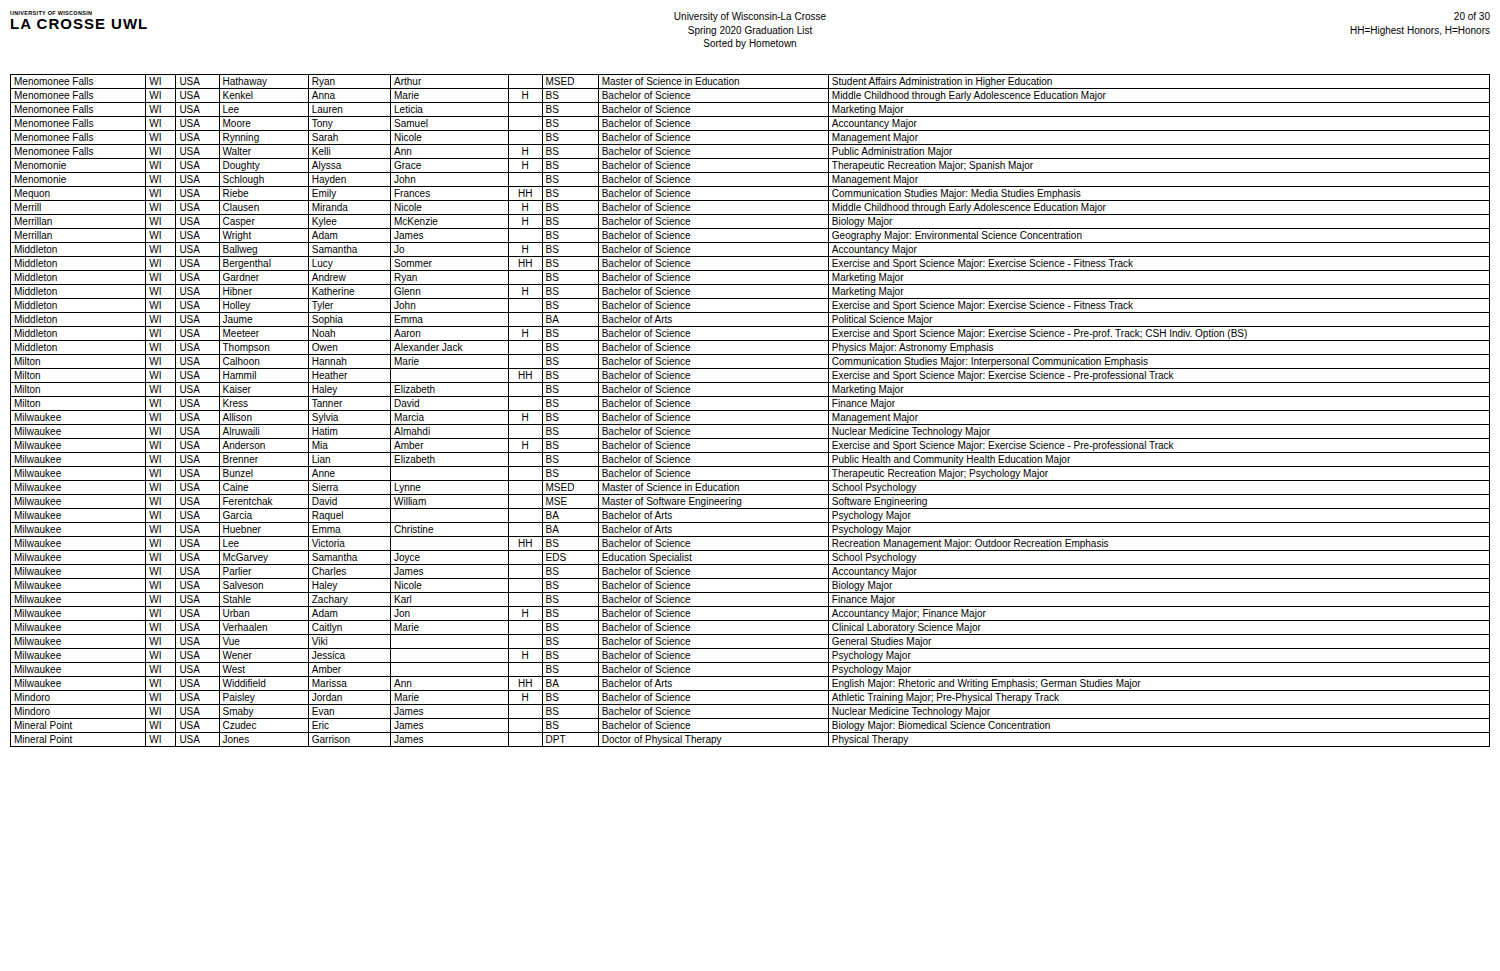UNIVERSITY OF WISCONSIN LA CROSSE UWL
University of Wisconsin-La Crosse
Spring 2020 Graduation List
Sorted by Hometown
20 of 30
HH=Highest Honors, H=Honors
| Menomonee Falls | WI | USA | Hathaway | Ryan | Arthur | | MSED | Master of Science in Education | Student Affairs Administration in Higher Education |
| Menomonee Falls | WI | USA | Kenkel | Anna | Marie | H | BS | Bachelor of Science | Middle Childhood through Early Adolescence Education Major |
| Menomonee Falls | WI | USA | Lee | Lauren | Leticia | | BS | Bachelor of Science | Marketing Major |
| Menomonee Falls | WI | USA | Moore | Tony | Samuel | | BS | Bachelor of Science | Accountancy Major |
| Menomonee Falls | WI | USA | Rynning | Sarah | Nicole | | BS | Bachelor of Science | Management Major |
| Menomonee Falls | WI | USA | Walter | Kelli | Ann | H | BS | Bachelor of Science | Public Administration Major |
| Menomonie | WI | USA | Doughty | Alyssa | Grace | H | BS | Bachelor of Science | Therapeutic Recreation Major; Spanish Major |
| Menomonie | WI | USA | Schlough | Hayden | John | | BS | Bachelor of Science | Management Major |
| Mequon | WI | USA | Riebe | Emily | Frances | HH | BS | Bachelor of Science | Communication Studies Major: Media Studies Emphasis |
| Merrill | WI | USA | Clausen | Miranda | Nicole | H | BS | Bachelor of Science | Middle Childhood through Early Adolescence Education Major |
| Merrillan | WI | USA | Casper | Kylee | McKenzie | H | BS | Bachelor of Science | Biology Major |
| Merrillan | WI | USA | Wright | Adam | James | | BS | Bachelor of Science | Geography Major: Environmental Science Concentration |
| Middleton | WI | USA | Ballweg | Samantha | Jo | H | BS | Bachelor of Science | Accountancy Major |
| Middleton | WI | USA | Bergenthal | Lucy | Sommer | HH | BS | Bachelor of Science | Exercise and Sport Science Major: Exercise Science - Fitness Track |
| Middleton | WI | USA | Gardner | Andrew | Ryan | | BS | Bachelor of Science | Marketing Major |
| Middleton | WI | USA | Hibner | Katherine | Glenn | H | BS | Bachelor of Science | Marketing Major |
| Middleton | WI | USA | Holley | Tyler | John | | BS | Bachelor of Science | Exercise and Sport Science Major: Exercise Science - Fitness Track |
| Middleton | WI | USA | Jaume | Sophia | Emma | | BA | Bachelor of Arts | Political Science Major |
| Middleton | WI | USA | Meeteer | Noah | Aaron | H | BS | Bachelor of Science | Exercise and Sport Science Major: Exercise Science - Pre-prof. Track; CSH Indiv. Option (BS) |
| Middleton | WI | USA | Thompson | Owen | Alexander Jack | | BS | Bachelor of Science | Physics Major: Astronomy Emphasis |
| Milton | WI | USA | Calhoon | Hannah | Marie | | BS | Bachelor of Science | Communication Studies Major: Interpersonal Communication Emphasis |
| Milton | WI | USA | Hammil | Heather | | HH | BS | Bachelor of Science | Exercise and Sport Science Major: Exercise Science - Pre-professional Track |
| Milton | WI | USA | Kaiser | Haley | Elizabeth | | BS | Bachelor of Science | Marketing Major |
| Milton | WI | USA | Kress | Tanner | David | | BS | Bachelor of Science | Finance Major |
| Milwaukee | WI | USA | Allison | Sylvia | Marcia | H | BS | Bachelor of Science | Management Major |
| Milwaukee | WI | USA | Alruwaili | Hatim | Almahdi | | BS | Bachelor of Science | Nuclear Medicine Technology Major |
| Milwaukee | WI | USA | Anderson | Mia | Amber | H | BS | Bachelor of Science | Exercise and Sport Science Major: Exercise Science - Pre-professional Track |
| Milwaukee | WI | USA | Brenner | Lian | Elizabeth | | BS | Bachelor of Science | Public Health and Community Health Education Major |
| Milwaukee | WI | USA | Bunzel | Anne | | | BS | Bachelor of Science | Therapeutic Recreation Major; Psychology Major |
| Milwaukee | WI | USA | Caine | Sierra | Lynne | | MSED | Master of Science in Education | School Psychology |
| Milwaukee | WI | USA | Ferentchak | David | William | | MSE | Master of Software Engineering | Software Engineering |
| Milwaukee | WI | USA | Garcia | Raquel | | | BA | Bachelor of Arts | Psychology Major |
| Milwaukee | WI | USA | Huebner | Emma | Christine | | BA | Bachelor of Arts | Psychology Major |
| Milwaukee | WI | USA | Lee | Victoria | | HH | BS | Bachelor of Science | Recreation Management Major: Outdoor Recreation Emphasis |
| Milwaukee | WI | USA | McGarvey | Samantha | Joyce | | EDS | Education Specialist | School Psychology |
| Milwaukee | WI | USA | Parlier | Charles | James | | BS | Bachelor of Science | Accountancy Major |
| Milwaukee | WI | USA | Salveson | Haley | Nicole | | BS | Bachelor of Science | Biology Major |
| Milwaukee | WI | USA | Stahle | Zachary | Karl | | BS | Bachelor of Science | Finance Major |
| Milwaukee | WI | USA | Urban | Adam | Jon | H | BS | Bachelor of Science | Accountancy Major; Finance Major |
| Milwaukee | WI | USA | Verhaalen | Caitlyn | Marie | | BS | Bachelor of Science | Clinical Laboratory Science Major |
| Milwaukee | WI | USA | Vue | Viki | | | BS | Bachelor of Science | General Studies Major |
| Milwaukee | WI | USA | Wener | Jessica | | H | BS | Bachelor of Science | Psychology Major |
| Milwaukee | WI | USA | West | Amber | | | BS | Bachelor of Science | Psychology Major |
| Milwaukee | WI | USA | Widdifield | Marissa | Ann | HH | BA | Bachelor of Arts | English Major: Rhetoric and Writing Emphasis; German Studies Major |
| Mindoro | WI | USA | Paisley | Jordan | Marie | H | BS | Bachelor of Science | Athletic Training Major; Pre-Physical Therapy Track |
| Mindoro | WI | USA | Smaby | Evan | James | | BS | Bachelor of Science | Nuclear Medicine Technology Major |
| Mineral Point | WI | USA | Czudec | Eric | James | | BS | Bachelor of Science | Biology Major: Biomedical Science Concentration |
| Mineral Point | WI | USA | Jones | Garrison | James | | DPT | Doctor of Physical Therapy | Physical Therapy |